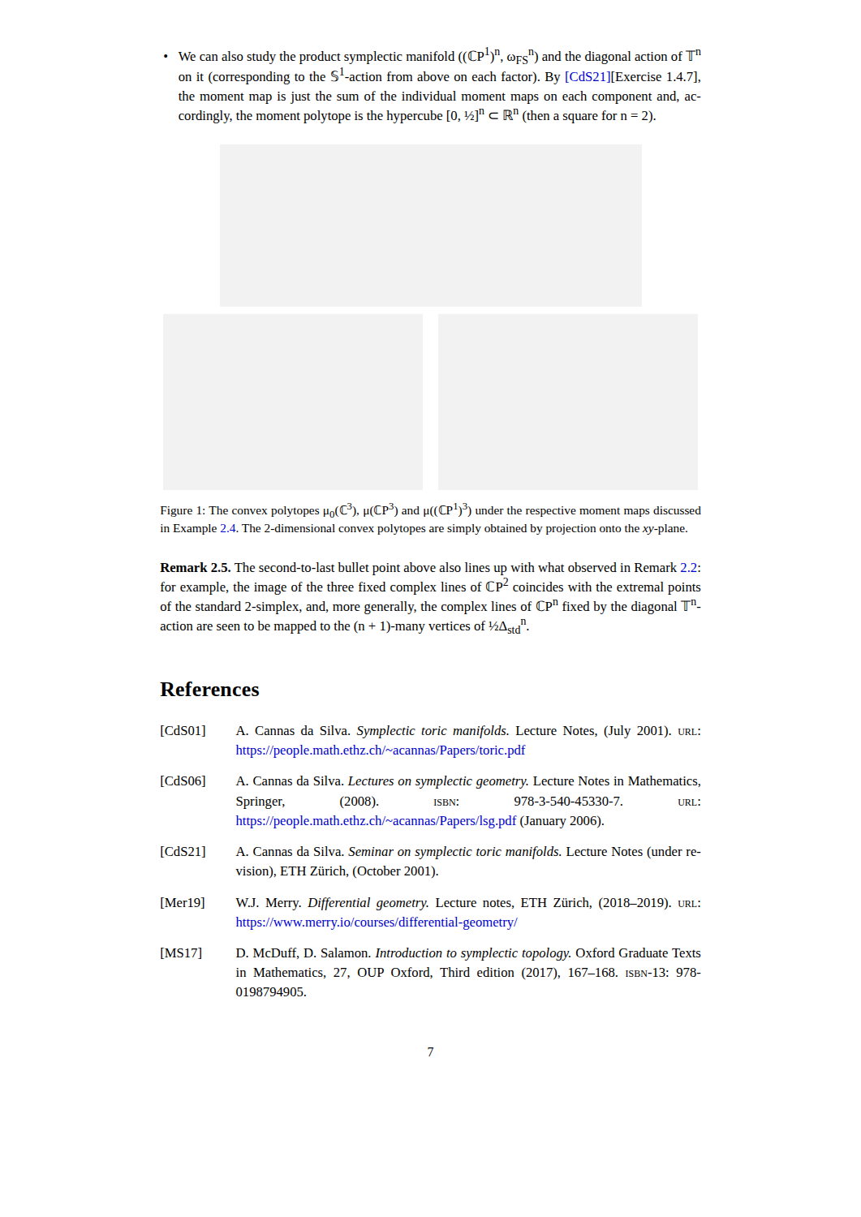We can also study the product symplectic manifold ((ℂP1)n, ωFSn) and the diagonal action of 𝕋n on it (corresponding to the 𝕊1-action from above on each factor). By [CdS21][Exercise 1.4.7], the moment map is just the sum of the individual moment maps on each component and, accordingly, the moment polytope is the hypercube [0, ½]n ⊂ ℝn (then a square for n = 2).
Figure 1: The convex polytopes μ0(ℂ3), μ(ℂP3) and μ((ℂP1)3) under the respective moment maps discussed in Example 2.4. The 2-dimensional convex polytopes are simply obtained by projection onto the xy-plane.
Remark 2.5. The second-to-last bullet point above also lines up with what observed in Remark 2.2: for example, the image of the three fixed complex lines of ℂP2 coincides with the extremal points of the standard 2-simplex, and, more generally, the complex lines of ℂPn fixed by the diagonal 𝕋n-action are seen to be mapped to the (n + 1)-many vertices of ½Δstdn.
References
[CdS01]
A. Cannas da Silva. Symplectic toric manifolds. Lecture Notes, (July 2001). url: https://people.math.ethz.ch/~acannas/Papers/toric.pdf
[CdS06]
A. Cannas da Silva. Lectures on symplectic geometry. Lecture Notes in Mathematics, Springer, (2008). isbn: 978-3-540-45330-7. url: https://people.math.ethz.ch/~acannas/Papers/lsg.pdf (January 2006).
[CdS21]
A. Cannas da Silva. Seminar on symplectic toric manifolds. Lecture Notes (under revision), ETH Zürich, (October 2001).
[Mer19]
W.J. Merry. Differential geometry. Lecture notes, ETH Zürich, (2018–2019). url: https://www.merry.io/courses/differential-geometry/
[MS17]
D. McDuff, D. Salamon. Introduction to symplectic topology. Oxford Graduate Texts in Mathematics, 27, OUP Oxford, Third edition (2017), 167–168. isbn-13: 978-0198794905.
7